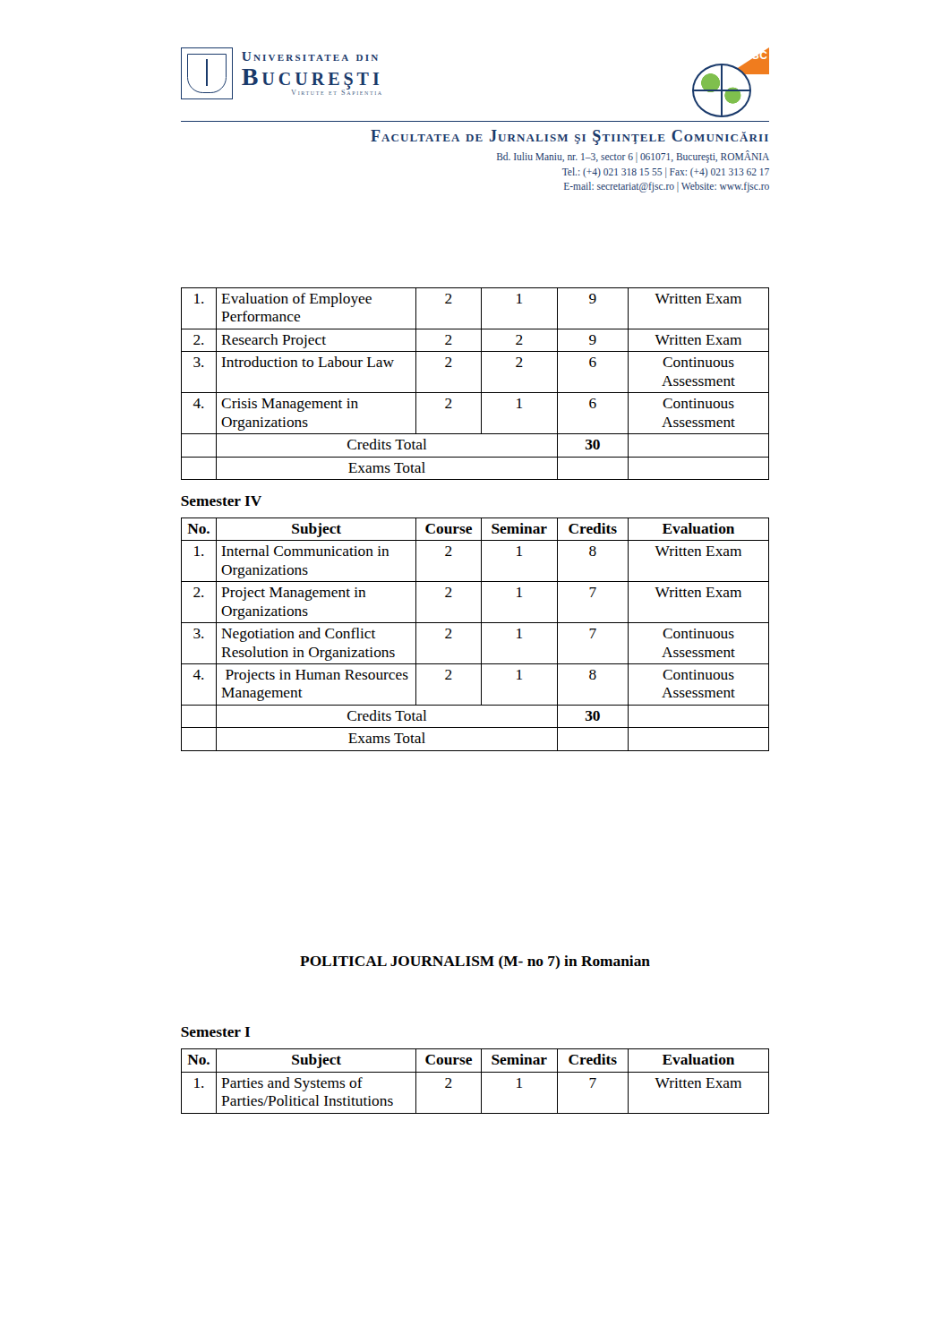Universitatea din
Bucureşti
Virtute et Sapientia
FJSC
Facultatea de Jurnalism şi Ştiinţele Comunicării
Bd. Iuliu Maniu, nr. 1–3, sector 6 | 061071, Bucureşti, ROMÂNIA
Tel.: (+4) 021 318 15 55 | Fax: (+4) 021 313 62 17
E-mail: secretariat@fjsc.ro | Website: www.fjsc.ro
| 1. | Evaluation of Employee Performance | 2 | 1 | 9 | Written Exam |
| 2. | Research Project | 2 | 2 | 9 | Written Exam |
| 3. | Introduction to Labour Law | 2 | 2 | 6 | Continuous Assessment |
| 4. | Crisis Management in Organizations | 2 | 1 | 6 | Continuous Assessment |
| | Credits Total | 30 | |
| | Exams Total | | |
Semester IV
| No. | Subject | Course | Seminar | Credits | Evaluation |
| --- | --- | --- | --- | --- | --- |
| 1. | Internal Communication in Organizations | 2 | 1 | 8 | Written Exam |
| 2. | Project Management in Organizations | 2 | 1 | 7 | Written Exam |
| 3. | Negotiation and Conflict Resolution in Organizations | 2 | 1 | 7 | Continuous Assessment |
| 4. | Projects in Human Resources Management | 2 | 1 | 8 | Continuous Assessment |
| | Credits Total | 30 | |
| | Exams Total | | |
POLITICAL JOURNALISM (M- no 7) in Romanian
Semester I
| No. | Subject | Course | Seminar | Credits | Evaluation |
| --- | --- | --- | --- | --- | --- |
| 1. | Parties and Systems of Parties/Political Institutions | 2 | 1 | 7 | Written Exam |